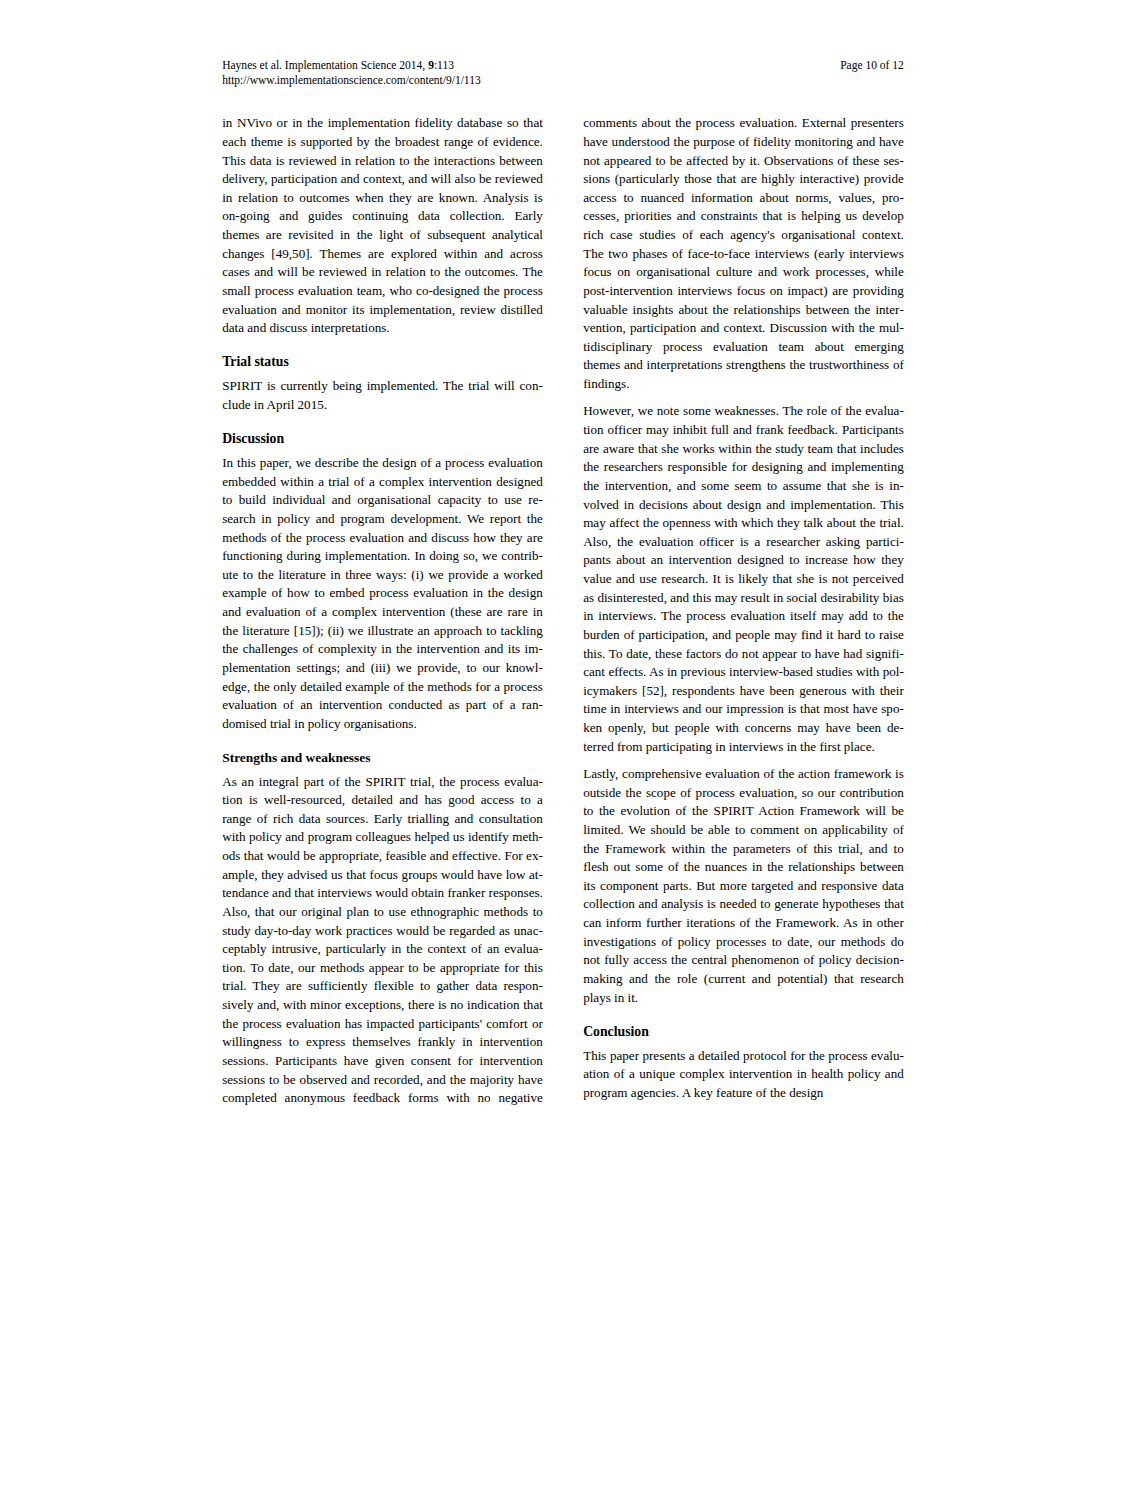Haynes et al. Implementation Science 2014, 9:113 http://www.implementationscience.com/content/9/1/113
Page 10 of 12
in NVivo or in the implementation fidelity database so that each theme is supported by the broadest range of evidence. This data is reviewed in relation to the interactions between delivery, participation and context, and will also be reviewed in relation to outcomes when they are known. Analysis is on-going and guides continuing data collection. Early themes are revisited in the light of subsequent analytical changes [49,50]. Themes are explored within and across cases and will be reviewed in relation to the outcomes. The small process evaluation team, who co-designed the process evaluation and monitor its implementation, review distilled data and discuss interpretations.
Trial status
SPIRIT is currently being implemented. The trial will conclude in April 2015.
Discussion
In this paper, we describe the design of a process evaluation embedded within a trial of a complex intervention designed to build individual and organisational capacity to use research in policy and program development. We report the methods of the process evaluation and discuss how they are functioning during implementation. In doing so, we contribute to the literature in three ways: (i) we provide a worked example of how to embed process evaluation in the design and evaluation of a complex intervention (these are rare in the literature [15]); (ii) we illustrate an approach to tackling the challenges of complexity in the intervention and its implementation settings; and (iii) we provide, to our knowledge, the only detailed example of the methods for a process evaluation of an intervention conducted as part of a randomised trial in policy organisations.
Strengths and weaknesses
As an integral part of the SPIRIT trial, the process evaluation is well-resourced, detailed and has good access to a range of rich data sources. Early trialling and consultation with policy and program colleagues helped us identify methods that would be appropriate, feasible and effective. For example, they advised us that focus groups would have low attendance and that interviews would obtain franker responses. Also, that our original plan to use ethnographic methods to study day-to-day work practices would be regarded as unacceptably intrusive, particularly in the context of an evaluation. To date, our methods appear to be appropriate for this trial. They are sufficiently flexible to gather data responsively and, with minor exceptions, there is no indication that the process evaluation has impacted participants' comfort or willingness to express themselves frankly in intervention sessions. Participants have given consent for intervention sessions to be observed and recorded, and the majority have completed anonymous feedback forms with no negative comments about the process evaluation. External presenters have understood the purpose of fidelity monitoring and have not appeared to be affected by it. Observations of these sessions (particularly those that are highly interactive) provide access to nuanced information about norms, values, processes, priorities and constraints that is helping us develop rich case studies of each agency's organisational context. The two phases of face-to-face interviews (early interviews focus on organisational culture and work processes, while post-intervention interviews focus on impact) are providing valuable insights about the relationships between the intervention, participation and context. Discussion with the multidisciplinary process evaluation team about emerging themes and interpretations strengthens the trustworthiness of findings.
However, we note some weaknesses. The role of the evaluation officer may inhibit full and frank feedback. Participants are aware that she works within the study team that includes the researchers responsible for designing and implementing the intervention, and some seem to assume that she is involved in decisions about design and implementation. This may affect the openness with which they talk about the trial. Also, the evaluation officer is a researcher asking participants about an intervention designed to increase how they value and use research. It is likely that she is not perceived as disinterested, and this may result in social desirability bias in interviews. The process evaluation itself may add to the burden of participation, and people may find it hard to raise this. To date, these factors do not appear to have had significant effects. As in previous interview-based studies with policymakers [52], respondents have been generous with their time in interviews and our impression is that most have spoken openly, but people with concerns may have been deterred from participating in interviews in the first place.
Lastly, comprehensive evaluation of the action framework is outside the scope of process evaluation, so our contribution to the evolution of the SPIRIT Action Framework will be limited. We should be able to comment on applicability of the Framework within the parameters of this trial, and to flesh out some of the nuances in the relationships between its component parts. But more targeted and responsive data collection and analysis is needed to generate hypotheses that can inform further iterations of the Framework. As in other investigations of policy processes to date, our methods do not fully access the central phenomenon of policy decision-making and the role (current and potential) that research plays in it.
Conclusion
This paper presents a detailed protocol for the process evaluation of a unique complex intervention in health policy and program agencies. A key feature of the design